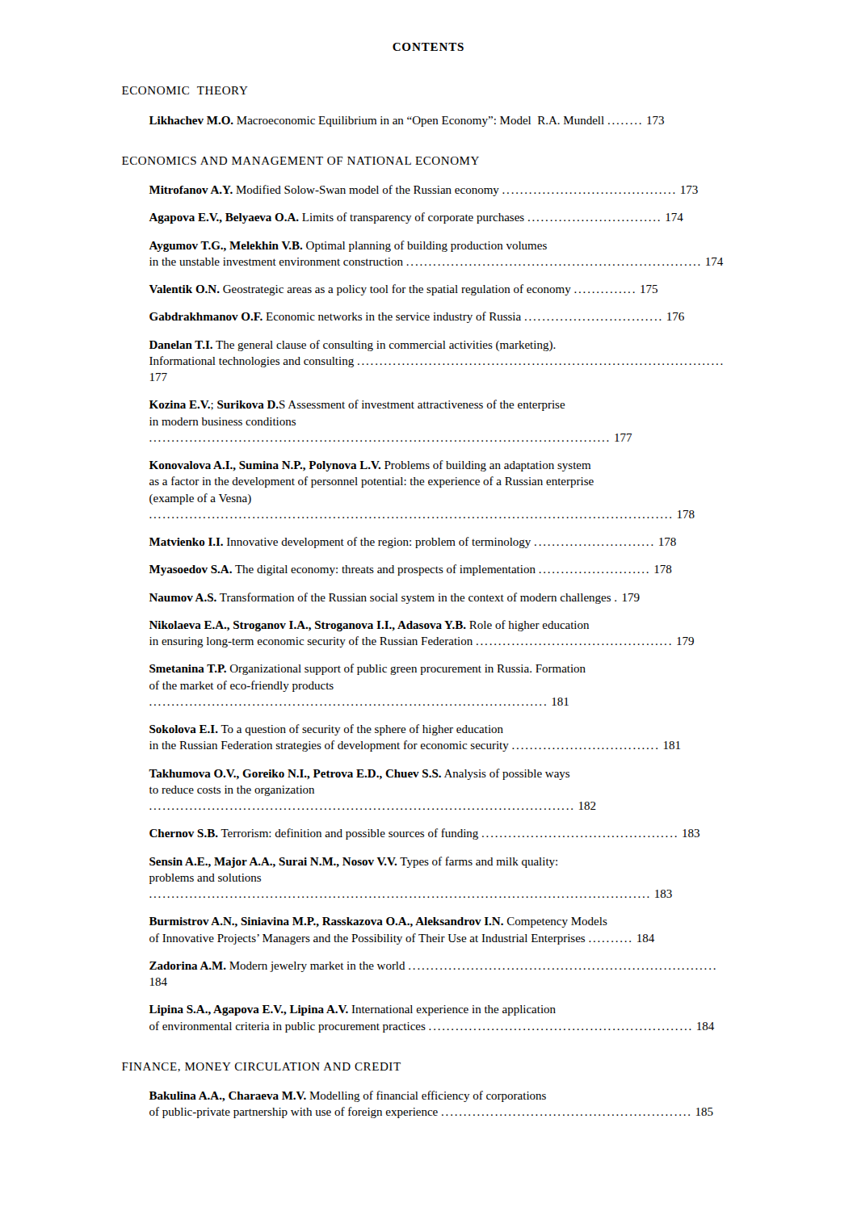Contents
Economic Theory
Likhachev M.O. Macroeconomic Equilibrium in an “Open Economy”: Model R.A. Mundell ........ 173
Economics and Management of National Economy
Mitrofanov A.Y. Modified Solow-Swan model of the Russian economy ....................................... 173
Agapova E.V., Belyaeva O.A. Limits of transparency of corporate purchases .............................. 174
Aygumov T.G., Melekhin V.B. Optimal planning of building production volumes
in the unstable investment environment construction .................................................................. 174
Valentik O.N. Geostrategic areas as a policy tool for the spatial regulation of economy .............. 175
Gabdrakhmanov O.F. Economic networks in the service industry of Russia ............................... 176
Danelan T.I. The general clause of consulting in commercial activities (marketing).
Informational technologies and consulting .................................................................................. 177
Kozina E.V.; Surikova D. S Assessment of investment attractiveness of the enterprise
in modern business conditions ....................................................................................................... 177
Konovalova A.I., Sumina N.P., Polynova L.V. Problems of building an adaptation system
as a factor in the development of personnel potential: the experience of a Russian enterprise
(example of a Vesna) ..................................................................................................................... 178
Matvienko I.I. Innovative development of the region: problem of terminology ........................... 178
Myasoedov S.A. The digital economy: threats and prospects of implementation ......................... 178
Naumov A.S. Transformation of the Russian social system in the context of modern challenges . 179
Nikolaeva E.A., Stroganov I.A., Stroganova I.I., Adasova Y.B. Role of higher education
in ensuring long-term economic security of the Russian Federation ............................................ 179
Smetanina T.P. Organizational support of public green procurement in Russia. Formation
of the market of eco-friendly products ......................................................................................... 181
Sokolova E.I. To a question of security of the sphere of higher education
in the Russian Federation strategies of development for economic security ................................. 181
Takhumova O.V., Goreiko N.I., Petrova E.D., Chuev S.S. Analysis of possible ways
to reduce costs in the organization ............................................................................................... 182
Chernov S.B. Terrorism: definition and possible sources of funding ............................................ 183
Sensin A.E., Major A.A., Surai N.M., Nosov V.V. Types of farms and milk quality:
problems and solutions ................................................................................................................ 183
Burmistrov A.N., Siniavina M.P., Rasskazova O.A., Aleksandrov I.N. Competency Models
of Innovative Projects’ Managers and the Possibility of Their Use at Industrial Enterprises .......... 184
Zadorina A.M. Modern jewelry market in the world ..................................................................... 184
Lipina S.A., Agapova E.V., Lipina A.V. International experience in the application
of environmental criteria in public procurement practices ........................................................... 184
Finance, Money Circulation and Credit
Bakulina A.A., Charaeva M.V. Modelling of financial efficiency of corporations
of public-private partnership with use of foreign experience ........................................................ 185